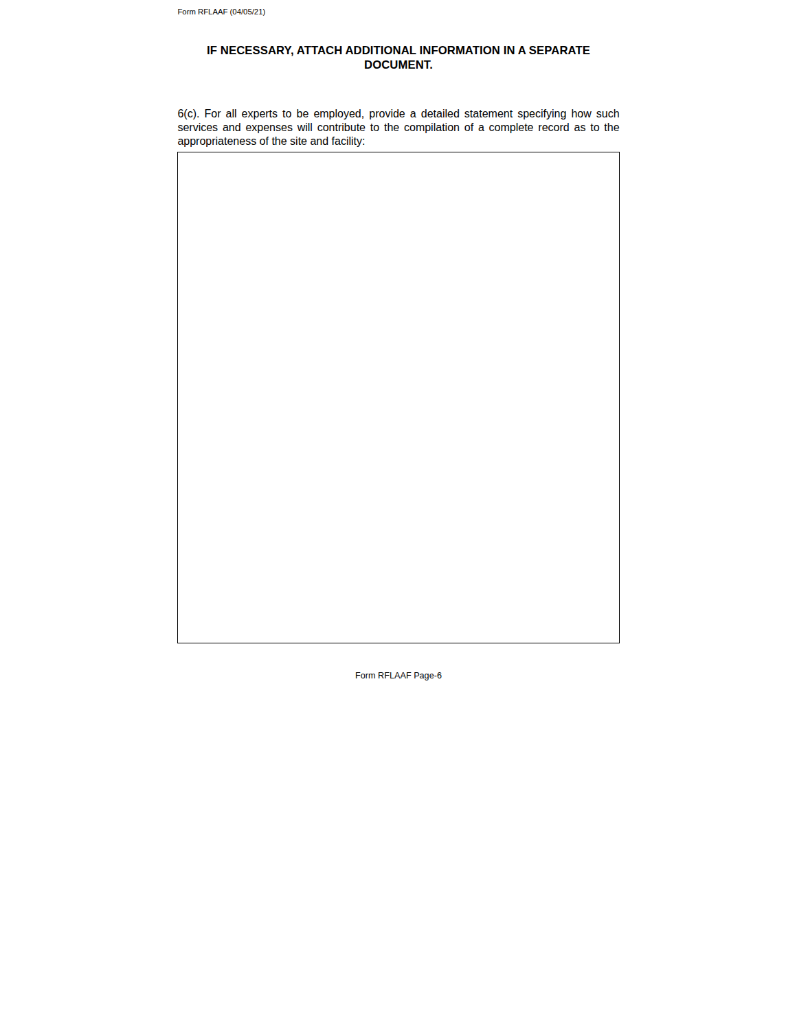Form RFLAAF (04/05/21)
IF NECESSARY, ATTACH ADDITIONAL INFORMATION IN A SEPARATE DOCUMENT.
6(c). For all experts to be employed, provide a detailed statement specifying how such services and expenses will contribute to the compilation of a complete record as to the appropriateness of the site and facility:
Form RFLAAF Page-6